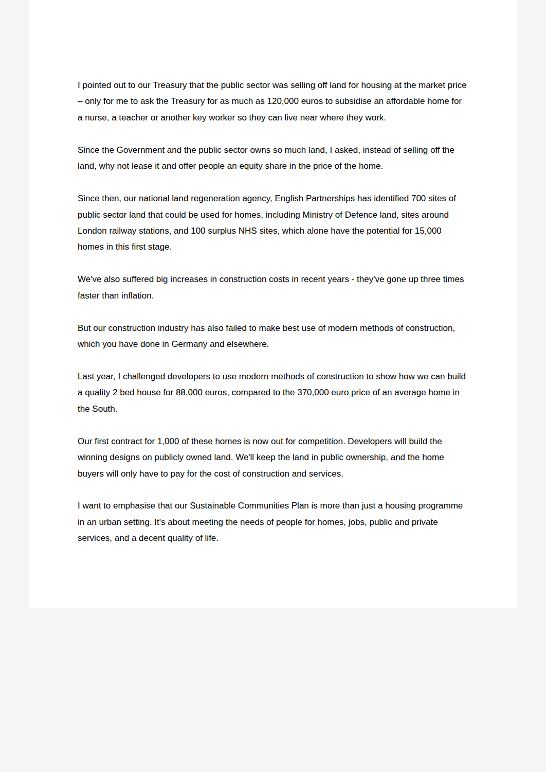I pointed out to our Treasury that the public sector was selling off land for housing at the market price – only for me to ask the Treasury for as much as 120,000 euros to subsidise an affordable home for a nurse, a teacher or another key worker so they can live near where they work.
Since the Government and the public sector owns so much land, I asked, instead of selling off the land, why not lease it and offer people an equity share in the price of the home.
Since then, our national land regeneration agency, English Partnerships has identified 700 sites of public sector land that could be used for homes, including Ministry of Defence land, sites around London railway stations, and 100 surplus NHS sites, which alone have the potential for 15,000 homes in this first stage.
We've also suffered big increases in construction costs in recent years - they've gone up three times faster than inflation.
But our construction industry has also failed to make best use of modern methods of construction, which you have done in Germany and elsewhere.
Last year, I challenged developers to use modern methods of construction to show how we can build a quality 2 bed house for 88,000 euros, compared to the 370,000 euro price of an average home in the South.
Our first contract for 1,000 of these homes is now out for competition. Developers will build the winning designs on publicly owned land. We'll keep the land in public ownership, and the home buyers will only have to pay for the cost of construction and services.
I want to emphasise that our Sustainable Communities Plan is more than just a housing programme in an urban setting. It's about meeting the needs of people for homes, jobs, public and private services, and a decent quality of life.